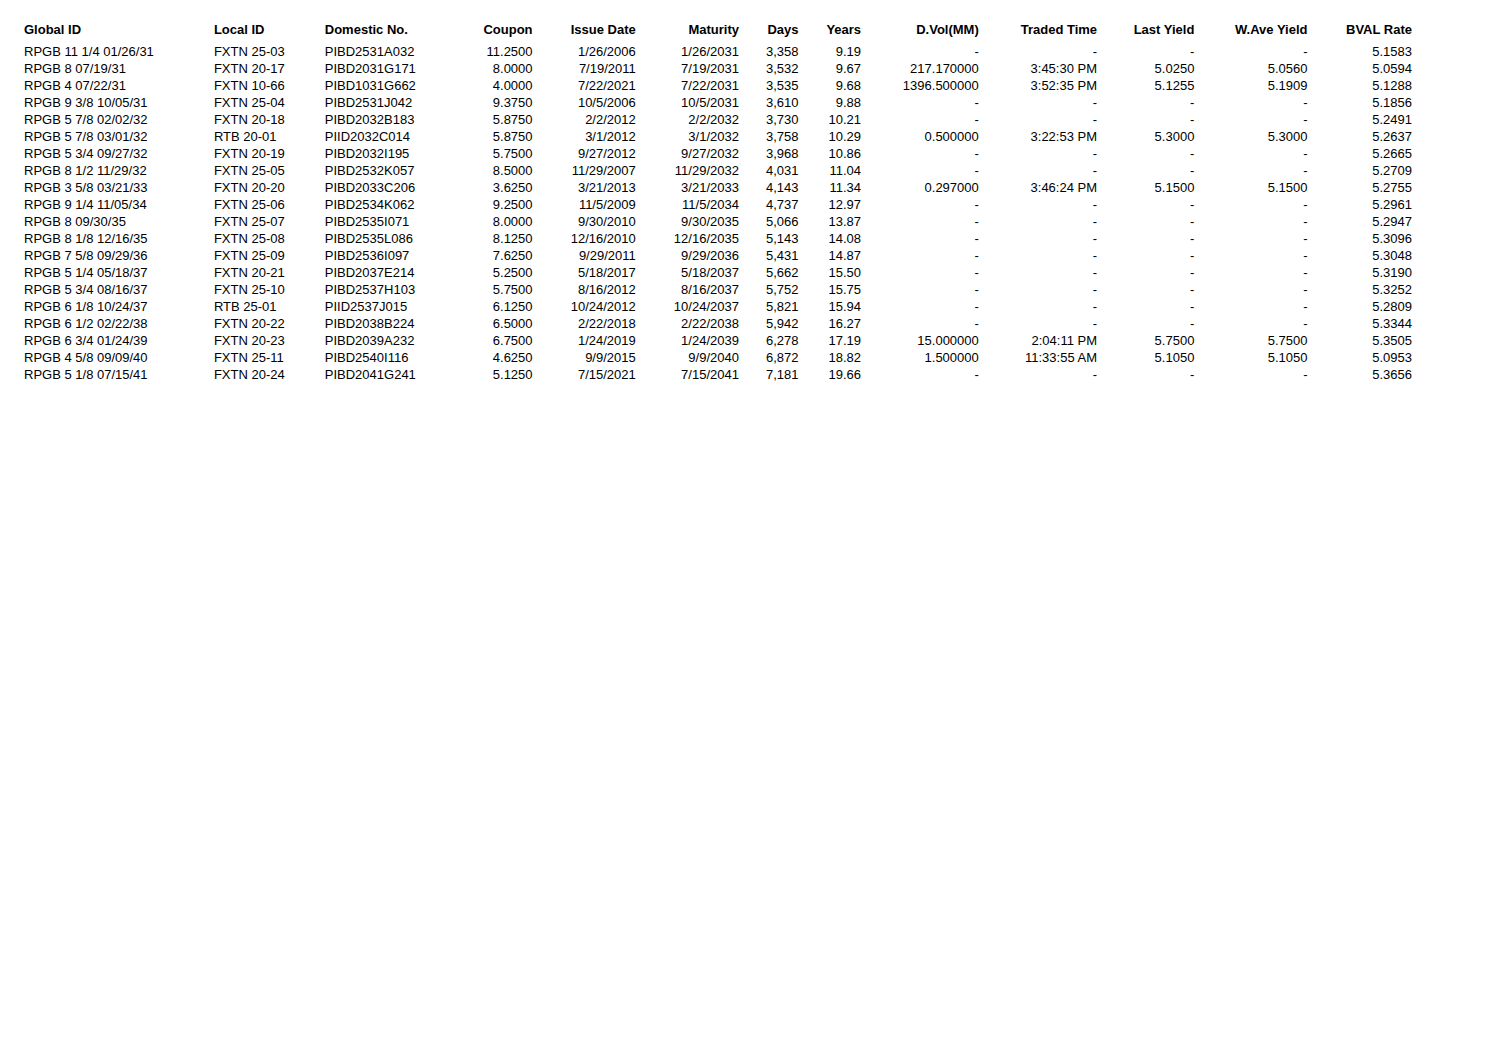| Global ID | Local ID | Domestic No. | Coupon | Issue Date | Maturity | Days | Years | D.Vol(MM) | Traded Time | Last Yield | W.Ave Yield | BVAL Rate |
| --- | --- | --- | --- | --- | --- | --- | --- | --- | --- | --- | --- | --- |
| RPGB 11 1/4 01/26/31 | FXTN 25-03 | PIBD2531A032 | 11.2500 | 1/26/2006 | 1/26/2031 | 3,358 | 9.19 | - | - | - | - | 5.1583 |
| RPGB 8 07/19/31 | FXTN 20-17 | PIBD2031G171 | 8.0000 | 7/19/2011 | 7/19/2031 | 3,532 | 9.67 | 217.170000 | 3:45:30 PM | 5.0250 | 5.0560 | 5.0594 |
| RPGB 4 07/22/31 | FXTN 10-66 | PIBD1031G662 | 4.0000 | 7/22/2021 | 7/22/2031 | 3,535 | 9.68 | 1396.500000 | 3:52:35 PM | 5.1255 | 5.1909 | 5.1288 |
| RPGB 9 3/8 10/05/31 | FXTN 25-04 | PIBD2531J042 | 9.3750 | 10/5/2006 | 10/5/2031 | 3,610 | 9.88 | - | - | - | - | 5.1856 |
| RPGB 5 7/8 02/02/32 | FXTN 20-18 | PIBD2032B183 | 5.8750 | 2/2/2012 | 2/2/2032 | 3,730 | 10.21 | - | - | - | - | 5.2491 |
| RPGB 5 7/8 03/01/32 | RTB 20-01 | PIID2032C014 | 5.8750 | 3/1/2012 | 3/1/2032 | 3,758 | 10.29 | 0.500000 | 3:22:53 PM | 5.3000 | 5.3000 | 5.2637 |
| RPGB 5 3/4 09/27/32 | FXTN 20-19 | PIBD2032I195 | 5.7500 | 9/27/2012 | 9/27/2032 | 3,968 | 10.86 | - | - | - | - | 5.2665 |
| RPGB 8 1/2 11/29/32 | FXTN 25-05 | PIBD2532K057 | 8.5000 | 11/29/2007 | 11/29/2032 | 4,031 | 11.04 | - | - | - | - | 5.2709 |
| RPGB 3 5/8 03/21/33 | FXTN 20-20 | PIBD2033C206 | 3.6250 | 3/21/2013 | 3/21/2033 | 4,143 | 11.34 | 0.297000 | 3:46:24 PM | 5.1500 | 5.1500 | 5.2755 |
| RPGB 9 1/4 11/05/34 | FXTN 25-06 | PIBD2534K062 | 9.2500 | 11/5/2009 | 11/5/2034 | 4,737 | 12.97 | - | - | - | - | 5.2961 |
| RPGB 8 09/30/35 | FXTN 25-07 | PIBD2535I071 | 8.0000 | 9/30/2010 | 9/30/2035 | 5,066 | 13.87 | - | - | - | - | 5.2947 |
| RPGB 8 1/8 12/16/35 | FXTN 25-08 | PIBD2535L086 | 8.1250 | 12/16/2010 | 12/16/2035 | 5,143 | 14.08 | - | - | - | - | 5.3096 |
| RPGB 7 5/8 09/29/36 | FXTN 25-09 | PIBD2536I097 | 7.6250 | 9/29/2011 | 9/29/2036 | 5,431 | 14.87 | - | - | - | - | 5.3048 |
| RPGB 5 1/4 05/18/37 | FXTN 20-21 | PIBD2037E214 | 5.2500 | 5/18/2017 | 5/18/2037 | 5,662 | 15.50 | - | - | - | - | 5.3190 |
| RPGB 5 3/4 08/16/37 | FXTN 25-10 | PIBD2537H103 | 5.7500 | 8/16/2012 | 8/16/2037 | 5,752 | 15.75 | - | - | - | - | 5.3252 |
| RPGB 6 1/8 10/24/37 | RTB 25-01 | PIID2537J015 | 6.1250 | 10/24/2012 | 10/24/2037 | 5,821 | 15.94 | - | - | - | - | 5.2809 |
| RPGB 6 1/2 02/22/38 | FXTN 20-22 | PIBD2038B224 | 6.5000 | 2/22/2018 | 2/22/2038 | 5,942 | 16.27 | - | - | - | - | 5.3344 |
| RPGB 6 3/4 01/24/39 | FXTN 20-23 | PIBD2039A232 | 6.7500 | 1/24/2019 | 1/24/2039 | 6,278 | 17.19 | 15.000000 | 2:04:11 PM | 5.7500 | 5.7500 | 5.3505 |
| RPGB 4 5/8 09/09/40 | FXTN 25-11 | PIBD2540I116 | 4.6250 | 9/9/2015 | 9/9/2040 | 6,872 | 18.82 | 1.500000 | 11:33:55 AM | 5.1050 | 5.1050 | 5.0953 |
| RPGB 5 1/8 07/15/41 | FXTN 20-24 | PIBD2041G241 | 5.1250 | 7/15/2021 | 7/15/2041 | 7,181 | 19.66 | - | - | - | - | 5.3656 |